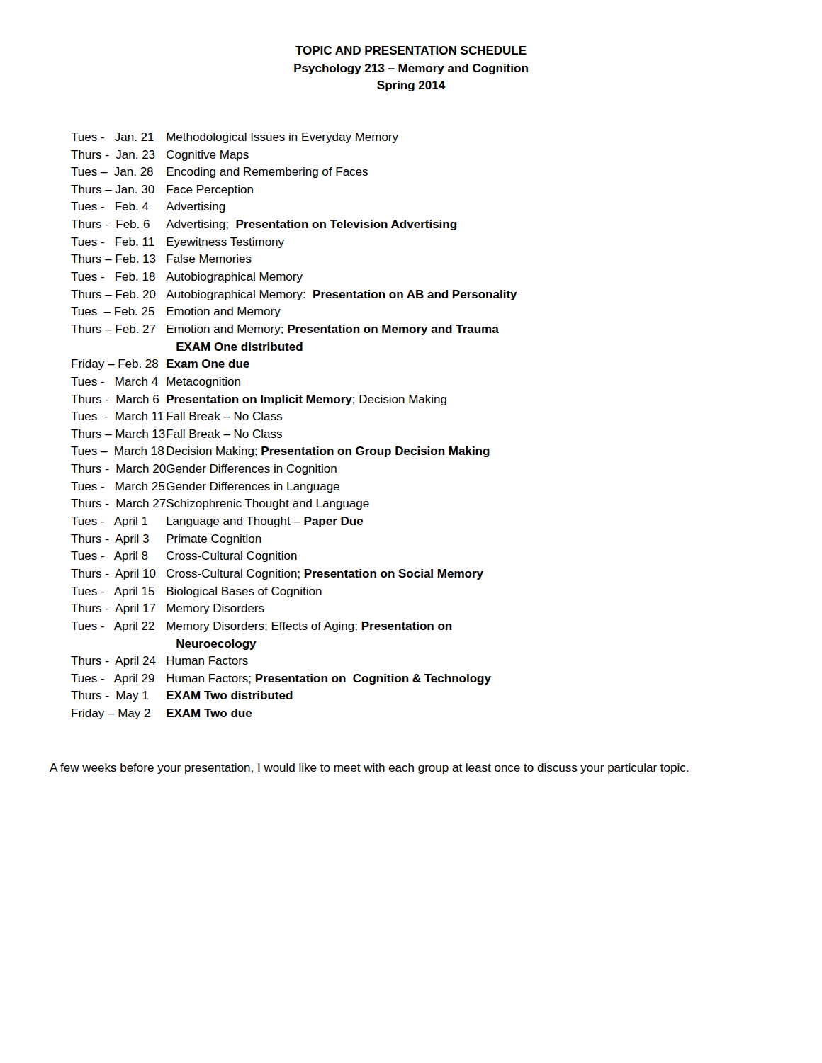TOPIC AND PRESENTATION SCHEDULE
Psychology 213 – Memory and Cognition
Spring 2014
| Tues - Jan. 21 | Methodological Issues in Everyday Memory |
| Thurs - Jan. 23 | Cognitive Maps |
| Tues – Jan. 28 | Encoding and Remembering of Faces |
| Thurs – Jan. 30 | Face Perception |
| Tues - Feb. 4 | Advertising |
| Thurs - Feb. 6 | Advertising; Presentation on Television Advertising |
| Tues - Feb. 11 | Eyewitness Testimony |
| Thurs – Feb. 13 | False Memories |
| Tues - Feb. 18 | Autobiographical Memory |
| Thurs – Feb. 20 | Autobiographical Memory: Presentation on AB and Personality |
| Tues – Feb. 25 | Emotion and Memory |
| Thurs – Feb. 27 | Emotion and Memory; Presentation on Memory and Trauma EXAM One distributed |
| Friday – Feb. 28 | Exam One due |
| Tues - March 4 | Metacognition |
| Thurs - March 6 | Presentation on Implicit Memory ; Decision Making |
| Tues - March 11 | Fall Break – No Class |
| Thurs – March 13 | Fall Break – No Class |
| Tues – March 18 | Decision Making; Presentation on Group Decision Making |
| Thurs - March 20 | Gender Differences in Cognition |
| Tues - March 25 | Gender Differences in Language |
| Thurs - March 27 | Schizophrenic Thought and Language |
| Tues - April 1 | Language and Thought – Paper Due |
| Thurs - April 3 | Primate Cognition |
| Tues - April 8 | Cross-Cultural Cognition |
| Thurs - April 10 | Cross-Cultural Cognition; Presentation on Social Memory |
| Tues - April 15 | Biological Bases of Cognition |
| Thurs - April 17 | Memory Disorders |
| Tues - April 22 | Memory Disorders; Effects of Aging; Presentation on Neuroecology |
| Thurs - April 24 | Human Factors |
| Tues - April 29 | Human Factors; Presentation on Cognition & Technology |
| Thurs - May 1 | EXAM Two distributed |
| Friday – May 2 | EXAM Two due |
A few weeks before your presentation, I would like to meet with each group at least once to discuss your particular topic.